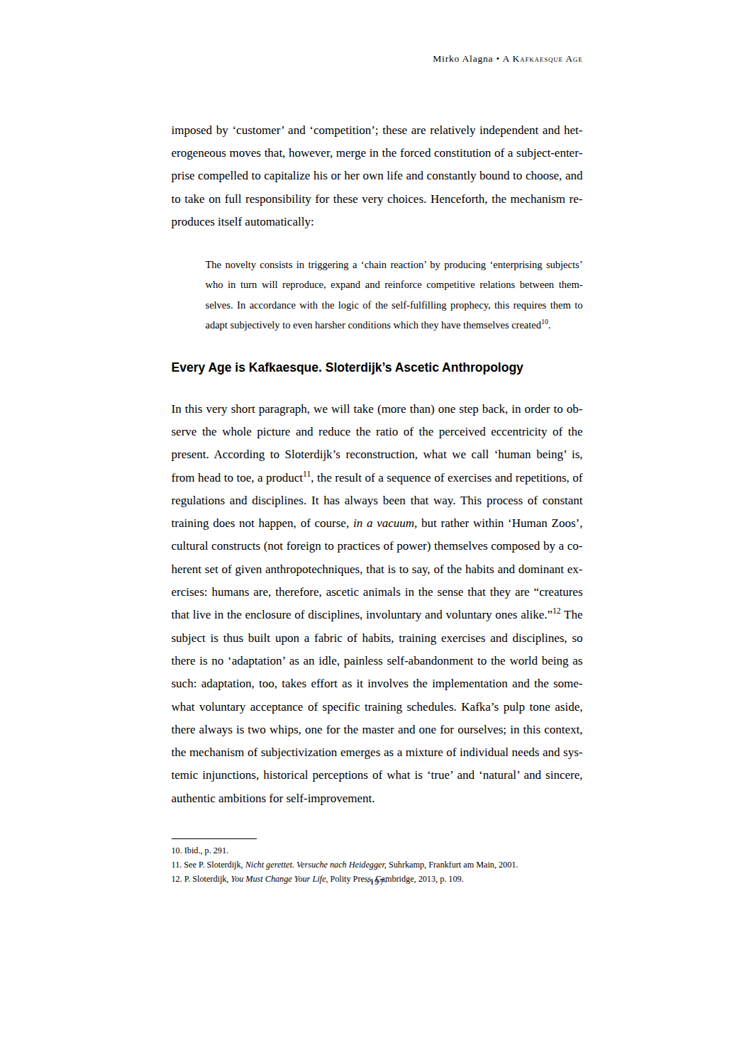Mirko Alagna • A Kafkaesque Age
imposed by ‘customer’ and ‘competition’; these are relatively independent and heterogeneous moves that, however, merge in the forced constitution of a subject-enterprise compelled to capitalize his or her own life and constantly bound to choose, and to take on full responsibility for these very choices. Henceforth, the mechanism reproduces itself automatically:
The novelty consists in triggering a ‘chain reaction’ by producing ‘enterprising subjects’ who in turn will reproduce, expand and reinforce competitive relations between themselves. In accordance with the logic of the self-fulfilling prophecy, this requires them to adapt subjectively to even harsher conditions which they have themselves created10.
Every Age is Kafkaesque. Sloterdijk’s Ascetic Anthropology
In this very short paragraph, we will take (more than) one step back, in order to observe the whole picture and reduce the ratio of the perceived eccentricity of the present. According to Sloterdijk’s reconstruction, what we call ‘human being’ is, from head to toe, a product11, the result of a sequence of exercises and repetitions, of regulations and disciplines. It has always been that way. This process of constant training does not happen, of course, in a vacuum, but rather within ‘Human Zoos’, cultural constructs (not foreign to practices of power) themselves composed by a coherent set of given anthropotechniques, that is to say, of the habits and dominant exercises: humans are, therefore, ascetic animals in the sense that they are “creatures that live in the enclosure of disciplines, involuntary and voluntary ones alike.”12 The subject is thus built upon a fabric of habits, training exercises and disciplines, so there is no ‘adaptation’ as an idle, painless self-abandonment to the world being as such: adaptation, too, takes effort as it involves the implementation and the somewhat voluntary acceptance of specific training schedules. Kafka’s pulp tone aside, there always is two whips, one for the master and one for ourselves; in this context, the mechanism of subjectivization emerges as a mixture of individual needs and systemic injunctions, historical perceptions of what is ‘true’ and ‘natural’ and sincere, authentic ambitions for self-improvement.
10. Ibid., p. 291.
11. See P. Sloterdijk, Nicht gerettet. Versuche nach Heidegger, Suhrkamp, Frankfurt am Main, 2001.
12. P. Sloterdijk, You Must Change Your Life, Polity Press, Cambridge, 2013, p. 109.
·197·